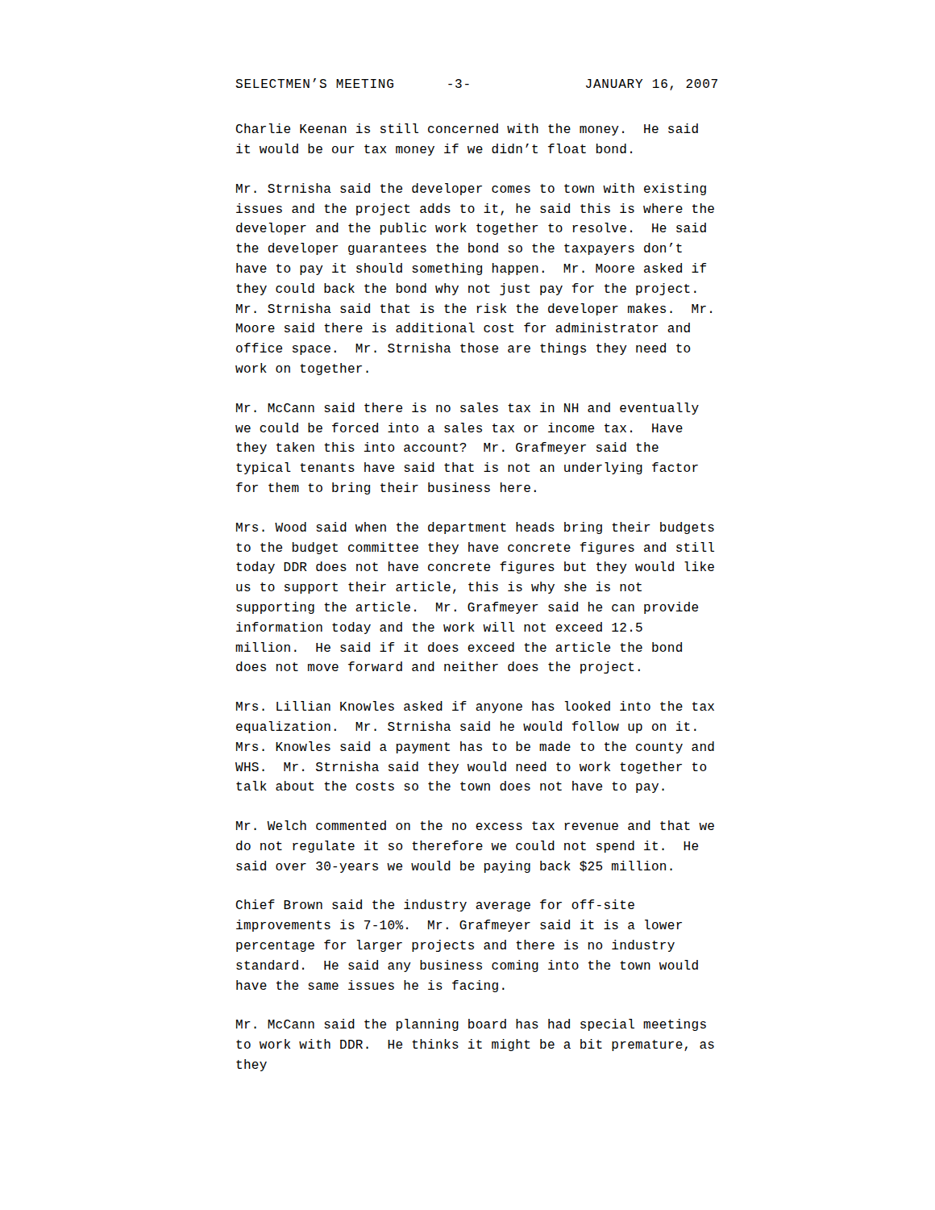SELECTMEN’S MEETING -3- JANUARY 16, 2007
Charlie Keenan is still concerned with the money. He said it would be our tax money if we didn’t float bond.
Mr. Strnisha said the developer comes to town with existing issues and the project adds to it, he said this is where the developer and the public work together to resolve. He said the developer guarantees the bond so the taxpayers don’t have to pay it should something happen. Mr. Moore asked if they could back the bond why not just pay for the project. Mr. Strnisha said that is the risk the developer makes. Mr. Moore said there is additional cost for administrator and office space. Mr. Strnisha those are things they need to work on together.
Mr. McCann said there is no sales tax in NH and eventually we could be forced into a sales tax or income tax. Have they taken this into account? Mr. Grafmeyer said the typical tenants have said that is not an underlying factor for them to bring their business here.
Mrs. Wood said when the department heads bring their budgets to the budget committee they have concrete figures and still today DDR does not have concrete figures but they would like us to support their article, this is why she is not supporting the article. Mr. Grafmeyer said he can provide information today and the work will not exceed 12.5 million. He said if it does exceed the article the bond does not move forward and neither does the project.
Mrs. Lillian Knowles asked if anyone has looked into the tax equalization. Mr. Strnisha said he would follow up on it. Mrs. Knowles said a payment has to be made to the county and WHS. Mr. Strnisha said they would need to work together to talk about the costs so the town does not have to pay.
Mr. Welch commented on the no excess tax revenue and that we do not regulate it so therefore we could not spend it. He said over 30-years we would be paying back $25 million.
Chief Brown said the industry average for off-site improvements is 7-10%. Mr. Grafmeyer said it is a lower percentage for larger projects and there is no industry standard. He said any business coming into the town would have the same issues he is facing.
Mr. McCann said the planning board has had special meetings to work with DDR. He thinks it might be a bit premature, as they